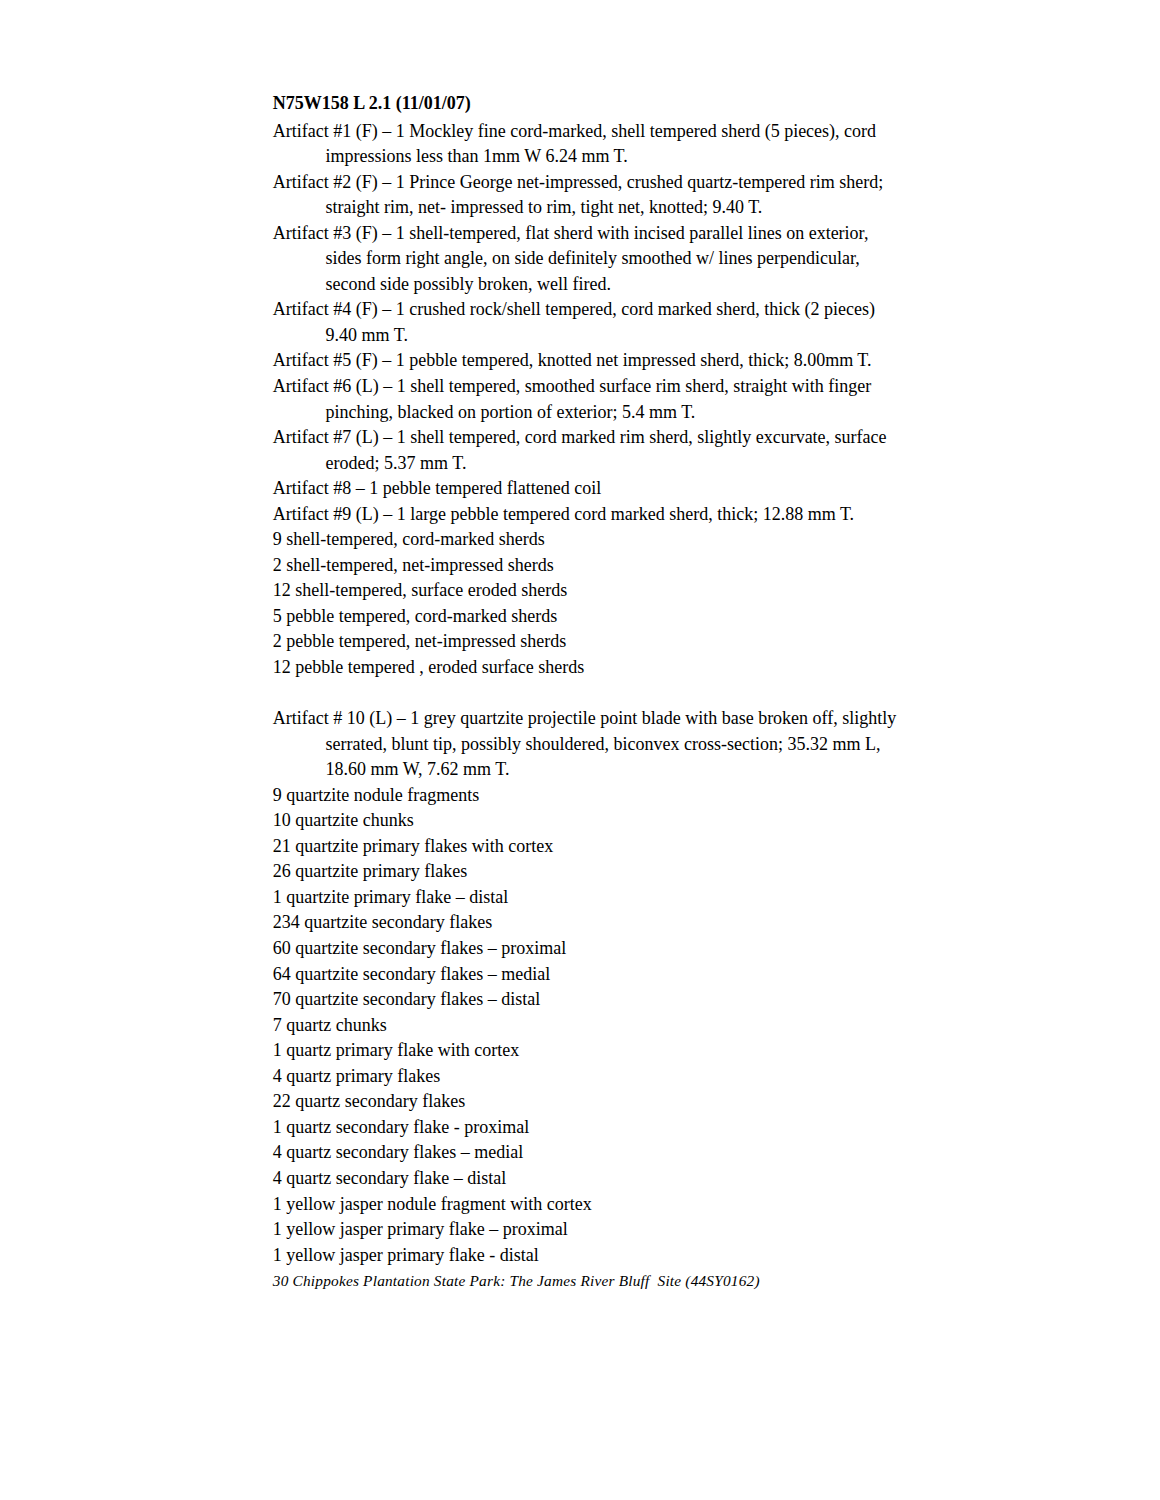N75W158 L 2.1 (11/01/07)
Artifact #1 (F) – 1 Mockley fine cord-marked, shell tempered sherd (5 pieces), cord impressions less than 1mm W 6.24 mm T.
Artifact #2 (F) – 1 Prince George net-impressed, crushed quartz-tempered rim sherd; straight rim, net- impressed to rim, tight net, knotted; 9.40 T.
Artifact #3 (F) – 1 shell-tempered, flat sherd with incised parallel lines on exterior, sides form right angle, on side definitely smoothed w/ lines perpendicular, second side possibly broken, well fired.
Artifact #4 (F) – 1 crushed rock/shell tempered, cord marked sherd, thick (2 pieces) 9.40 mm T.
Artifact #5 (F) – 1 pebble tempered, knotted net impressed sherd, thick; 8.00mm T.
Artifact #6 (L) – 1 shell tempered, smoothed surface rim sherd, straight with finger pinching, blacked on portion of exterior; 5.4 mm T.
Artifact #7 (L) – 1 shell tempered, cord marked rim sherd, slightly excurvate, surface eroded; 5.37 mm T.
Artifact #8 – 1 pebble tempered flattened coil
Artifact #9 (L) – 1 large pebble tempered cord marked sherd, thick; 12.88 mm T.
9 shell-tempered, cord-marked sherds
2 shell-tempered, net-impressed sherds
12 shell-tempered, surface eroded sherds
5 pebble tempered, cord-marked sherds
2 pebble tempered, net-impressed sherds
12 pebble tempered , eroded surface sherds
Artifact # 10 (L) – 1 grey quartzite projectile point blade with base broken off, slightly serrated, blunt tip, possibly shouldered, biconvex cross-section; 35.32 mm L, 18.60 mm W, 7.62 mm T.
9 quartzite nodule fragments
10 quartzite chunks
21 quartzite primary flakes with cortex
26 quartzite primary flakes
1 quartzite primary flake – distal
234 quartzite secondary flakes
60 quartzite secondary flakes – proximal
64 quartzite secondary flakes – medial
70 quartzite secondary flakes – distal
7 quartz chunks
1 quartz primary flake with cortex
4 quartz primary flakes
22 quartz secondary flakes
1 quartz secondary flake - proximal
4 quartz secondary flakes – medial
4 quartz secondary flake – distal
1 yellow jasper nodule fragment with cortex
1 yellow jasper primary flake – proximal
1 yellow jasper primary flake - distal
30 Chippokes Plantation State Park: The James River Bluff Site (44SY0162)